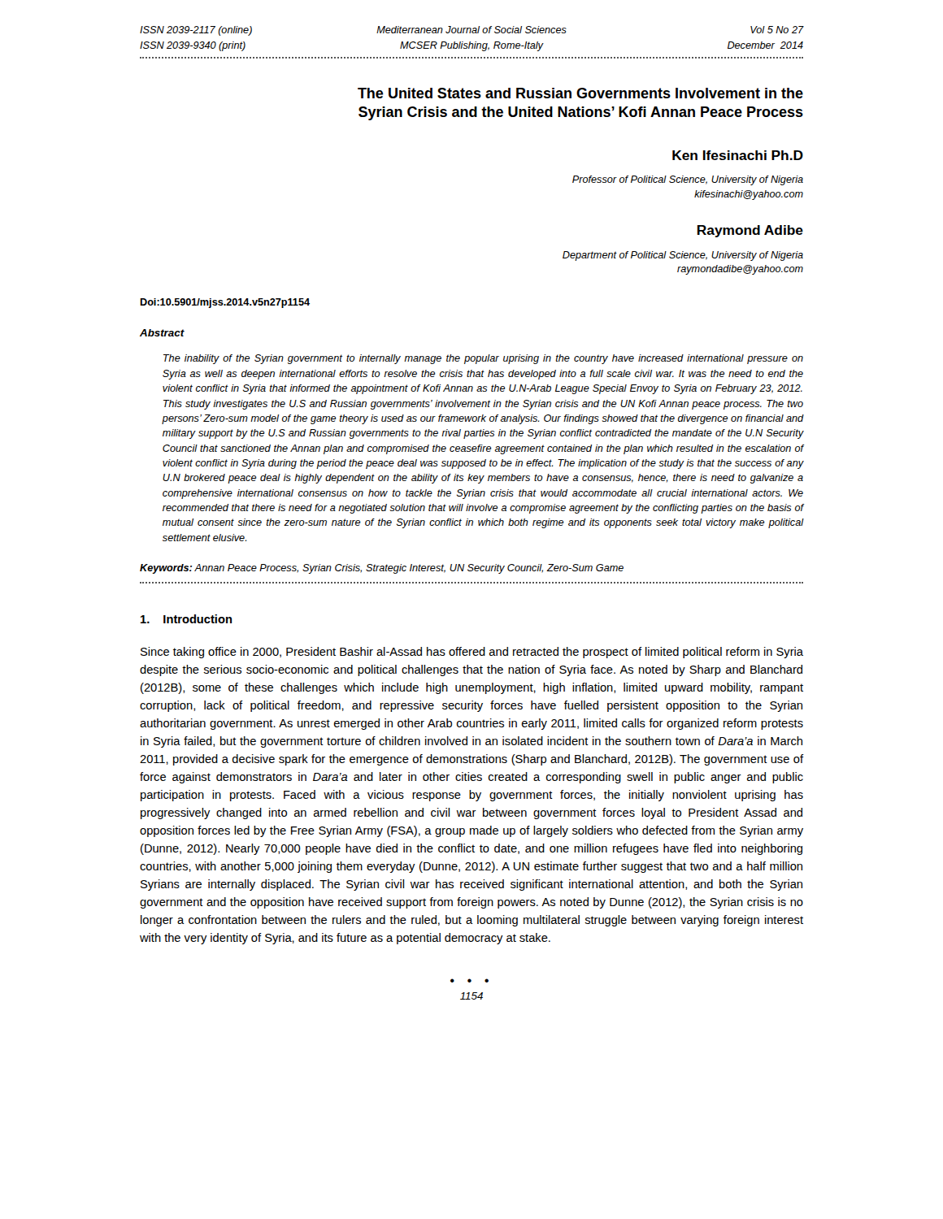| ISSN 2039-2117 (online) | Mediterranean Journal of Social Sciences | Vol 5 No 27 |
| ISSN 2039-9340 (print) | MCSER Publishing, Rome-Italy | December 2014 |
The United States and Russian Governments Involvement in the
Syrian Crisis and the United Nations’ Kofi Annan Peace Process
Ken Ifesinachi Ph.D
Professor of Political Science, University of Nigeria
kifesinachi@yahoo.com
Raymond Adibe
Department of Political Science, University of Nigeria
raymondadibe@yahoo.com
Doi:10.5901/mjss.2014.v5n27p1154
Abstract
The inability of the Syrian government to internally manage the popular uprising in the country have increased international pressure on Syria as well as deepen international efforts to resolve the crisis that has developed into a full scale civil war. It was the need to end the violent conflict in Syria that informed the appointment of Kofi Annan as the U.N-Arab League Special Envoy to Syria on February 23, 2012. This study investigates the U.S and Russian governments’ involvement in the Syrian crisis and the UN Kofi Annan peace process. The two persons’ Zero-sum model of the game theory is used as our framework of analysis. Our findings showed that the divergence on financial and military support by the U.S and Russian governments to the rival parties in the Syrian conflict contradicted the mandate of the U.N Security Council that sanctioned the Annan plan and compromised the ceasefire agreement contained in the plan which resulted in the escalation of violent conflict in Syria during the period the peace deal was supposed to be in effect. The implication of the study is that the success of any U.N brokered peace deal is highly dependent on the ability of its key members to have a consensus, hence, there is need to galvanize a comprehensive international consensus on how to tackle the Syrian crisis that would accommodate all crucial international actors. We recommended that there is need for a negotiated solution that will involve a compromise agreement by the conflicting parties on the basis of mutual consent since the zero-sum nature of the Syrian conflict in which both regime and its opponents seek total victory make political settlement elusive.
Keywords: Annan Peace Process, Syrian Crisis, Strategic Interest, UN Security Council, Zero-Sum Game
1. Introduction
Since taking office in 2000, President Bashir al-Assad has offered and retracted the prospect of limited political reform in Syria despite the serious socio-economic and political challenges that the nation of Syria face. As noted by Sharp and Blanchard (2012B), some of these challenges which include high unemployment, high inflation, limited upward mobility, rampant corruption, lack of political freedom, and repressive security forces have fuelled persistent opposition to the Syrian authoritarian government. As unrest emerged in other Arab countries in early 2011, limited calls for organized reform protests in Syria failed, but the government torture of children involved in an isolated incident in the southern town of Dara’a in March 2011, provided a decisive spark for the emergence of demonstrations (Sharp and Blanchard, 2012B). The government use of force against demonstrators in Dara’a and later in other cities created a corresponding swell in public anger and public participation in protests. Faced with a vicious response by government forces, the initially nonviolent uprising has progressively changed into an armed rebellion and civil war between government forces loyal to President Assad and opposition forces led by the Free Syrian Army (FSA), a group made up of largely soldiers who defected from the Syrian army (Dunne, 2012). Nearly 70,000 people have died in the conflict to date, and one million refugees have fled into neighboring countries, with another 5,000 joining them everyday (Dunne, 2012). A UN estimate further suggest that two and a half million Syrians are internally displaced. The Syrian civil war has received significant international attention, and both the Syrian government and the opposition have received support from foreign powers. As noted by Dunne (2012), the Syrian crisis is no longer a confrontation between the rulers and the ruled, but a looming multilateral struggle between varying foreign interest with the very identity of Syria, and its future as a potential democracy at stake.
• • •
1154